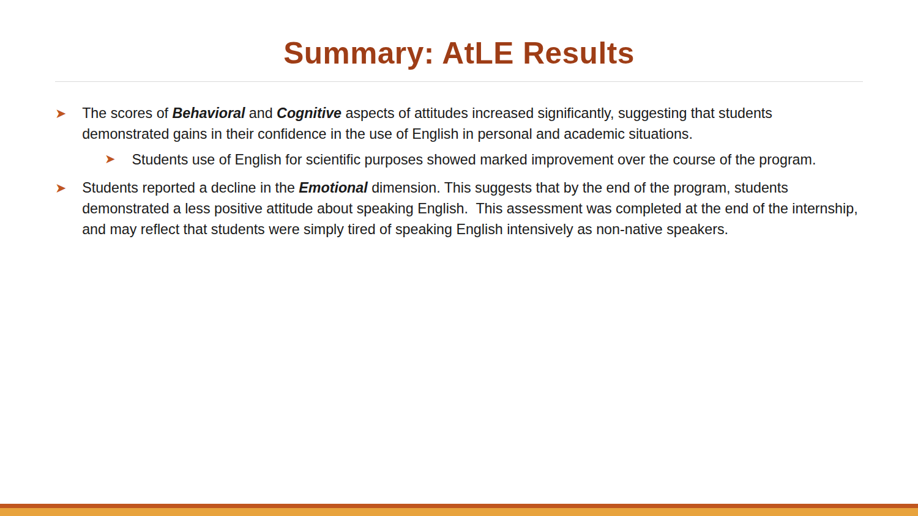Summary: AtLE Results
The scores of Behavioral and Cognitive aspects of attitudes increased significantly, suggesting that students demonstrated gains in their confidence in the use of English in personal and academic situations.
Students use of English for scientific purposes showed marked improvement over the course of the program.
Students reported a decline in the Emotional dimension. This suggests that by the end of the program, students demonstrated a less positive attitude about speaking English. This assessment was completed at the end of the internship, and may reflect that students were simply tired of speaking English intensively as non-native speakers.